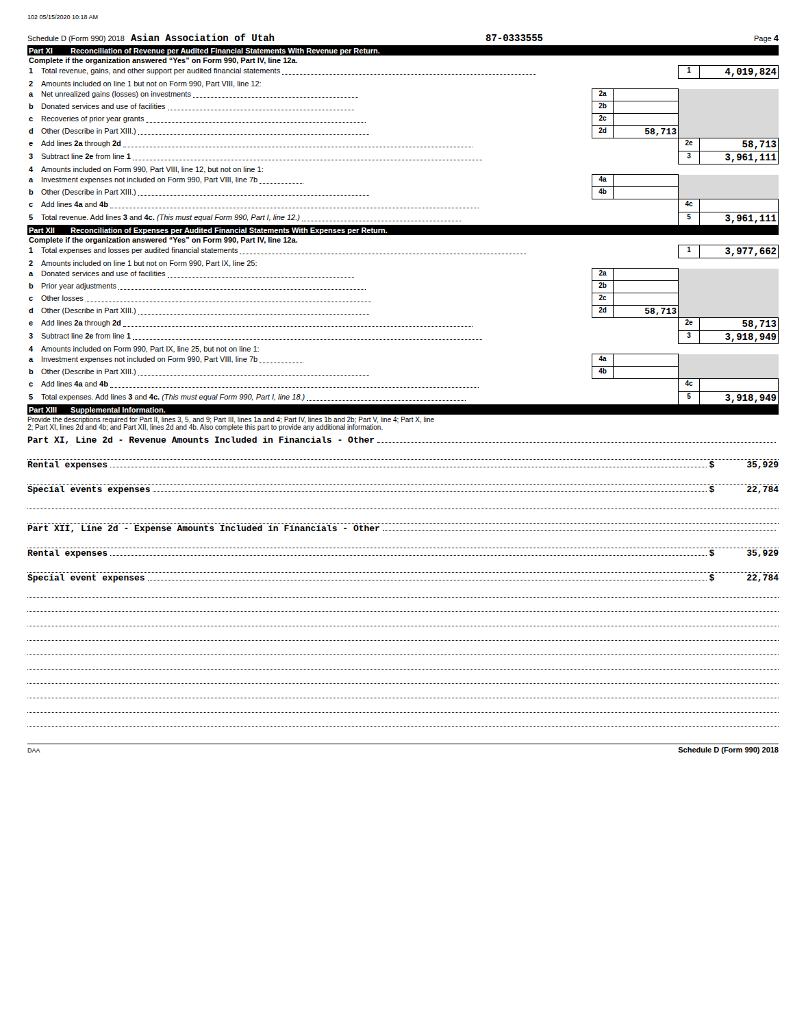102 05/15/2020 10:18 AM
Schedule D (Form 990) 2018 Asian Association of Utah
87-0333555
Page 4
| Part XI Reconciliation of Revenue per Audited Financial Statements With Revenue per Return. |
| Complete if the organization answered “Yes” on Form 990, Part IV, line 12a. |
| 1 | Total revenue, gains, and other support per audited financial statements | 1 | 4,019,824 |
| 2 | Amounts included on line 1 but not on Form 990, Part VIII, line 12: |
| a | Net unrealized gains (losses) on investments | 2a | | | |
| b | Donated services and use of facilities | 2b | | | |
| c | Recoveries of prior year grants | 2c | | | |
| d | Other (Describe in Part XIII.) | 2d | 58,713 | | |
| e | Add lines 2a through 2d | 2e | 58,713 |
| 3 | Subtract line 2e from line 1 | 3 | 3,961,111 |
| 4 | Amounts included on Form 990, Part VIII, line 12, but not on line 1: |
| a | Investment expenses not included on Form 990, Part VIII, line 7b | 4a | | | |
| b | Other (Describe in Part XIII.) | 4b | | | |
| c | Add lines 4a and 4b | 4c | |
| 5 | Total revenue. Add lines 3 and 4c. (This must equal Form 990, Part I, line 12.) | 5 | 3,961,111 |
| Part XII Reconciliation of Expenses per Audited Financial Statements With Expenses per Return. |
| Complete if the organization answered “Yes” on Form 990, Part IV, line 12a. |
| 1 | Total expenses and losses per audited financial statements | 1 | 3,977,662 |
| 2 | Amounts included on line 1 but not on Form 990, Part IX, line 25: |
| a | Donated services and use of facilities | 2a | | | |
| b | Prior year adjustments | 2b | | | |
| c | Other losses | 2c | | | |
| d | Other (Describe in Part XIII.) | 2d | 58,713 | | |
| e | Add lines 2a through 2d | 2e | 58,713 |
| 3 | Subtract line 2e from line 1 | 3 | 3,918,949 |
| 4 | Amounts included on Form 990, Part IX, line 25, but not on line 1: |
| a | Investment expenses not included on Form 990, Part VIII, line 7b | 4a | | | |
| b | Other (Describe in Part XIII.) | 4b | | | |
| c | Add lines 4a and 4b | 4c | |
| 5 | Total expenses. Add lines 3 and 4c. (This must equal Form 990, Part I, line 18.) | 5 | 3,918,949 |
| Part XIII Supplemental Information. |
Provide the descriptions required for Part II, lines 3, 5, and 9; Part III, lines 1a and 4; Part IV, lines 1b and 2b; Part V, line 4; Part X, line
2; Part XI, lines 2d and 4b; and Part XII, lines 2d and 4b. Also complete this part to provide any additional information.
Part XI, Line 2d - Revenue Amounts Included in Financials - Other
Rental expenses $ 35,929
Special events expenses $ 22,784
Part XII, Line 2d - Expense Amounts Included in Financials - Other
Rental expenses $ 35,929
Special event expenses $ 22,784
DAA
Schedule D (Form 990) 2018